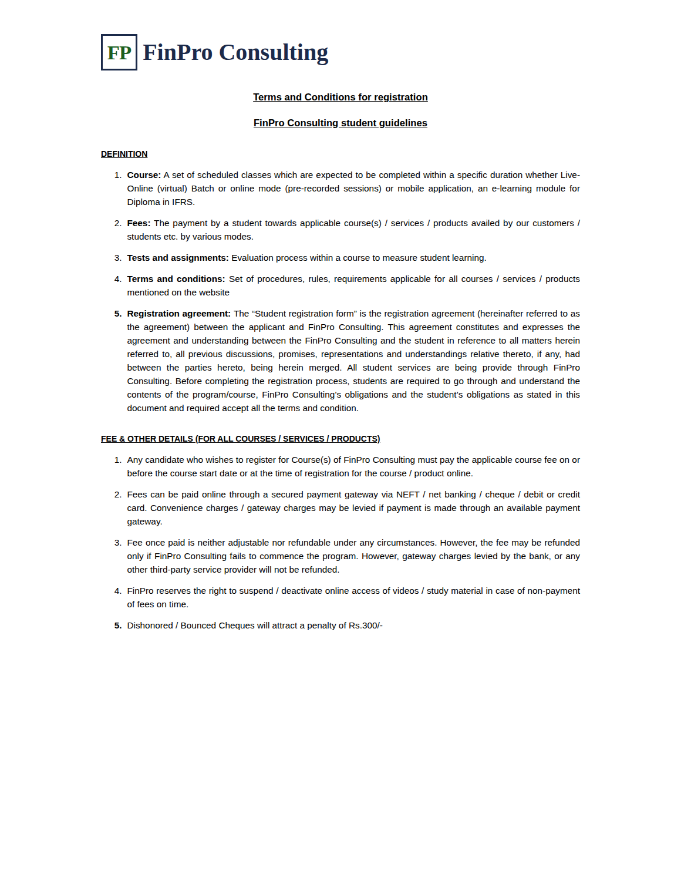FP
FinPro Consulting
Terms and Conditions for registration
FinPro Consulting student guidelines
DEFINITION
Course: A set of scheduled classes which are expected to be completed within a specific duration whether Live-Online (virtual) Batch or online mode (pre-recorded sessions) or mobile application, an e-learning module for Diploma in IFRS.
Fees: The payment by a student towards applicable course(s) / services / products availed by our customers / students etc. by various modes.
Tests and assignments: Evaluation process within a course to measure student learning.
Terms and conditions: Set of procedures, rules, requirements applicable for all courses / services / products mentioned on the website
Registration agreement: The “Student registration form” is the registration agreement (hereinafter referred to as the agreement) between the applicant and FinPro Consulting. This agreement constitutes and expresses the agreement and understanding between the FinPro Consulting and the student in reference to all matters herein referred to, all previous discussions, promises, representations and understandings relative thereto, if any, had between the parties hereto, being herein merged. All student services are being provide through FinPro Consulting. Before completing the registration process, students are required to go through and understand the contents of the program/course, FinPro Consulting’s obligations and the student’s obligations as stated in this document and required accept all the terms and condition.
FEE & OTHER DETAILS (FOR ALL COURSES / SERVICES / PRODUCTS)
Any candidate who wishes to register for Course(s) of FinPro Consulting must pay the applicable course fee on or before the course start date or at the time of registration for the course / product online.
Fees can be paid online through a secured payment gateway via NEFT / net banking / cheque / debit or credit card. Convenience charges / gateway charges may be levied if payment is made through an available payment gateway.
Fee once paid is neither adjustable nor refundable under any circumstances. However, the fee may be refunded only if FinPro Consulting fails to commence the program. However, gateway charges levied by the bank, or any other third-party service provider will not be refunded.
FinPro reserves the right to suspend / deactivate online access of videos / study material in case of non-payment of fees on time.
Dishonored / Bounced Cheques will attract a penalty of Rs.300/-